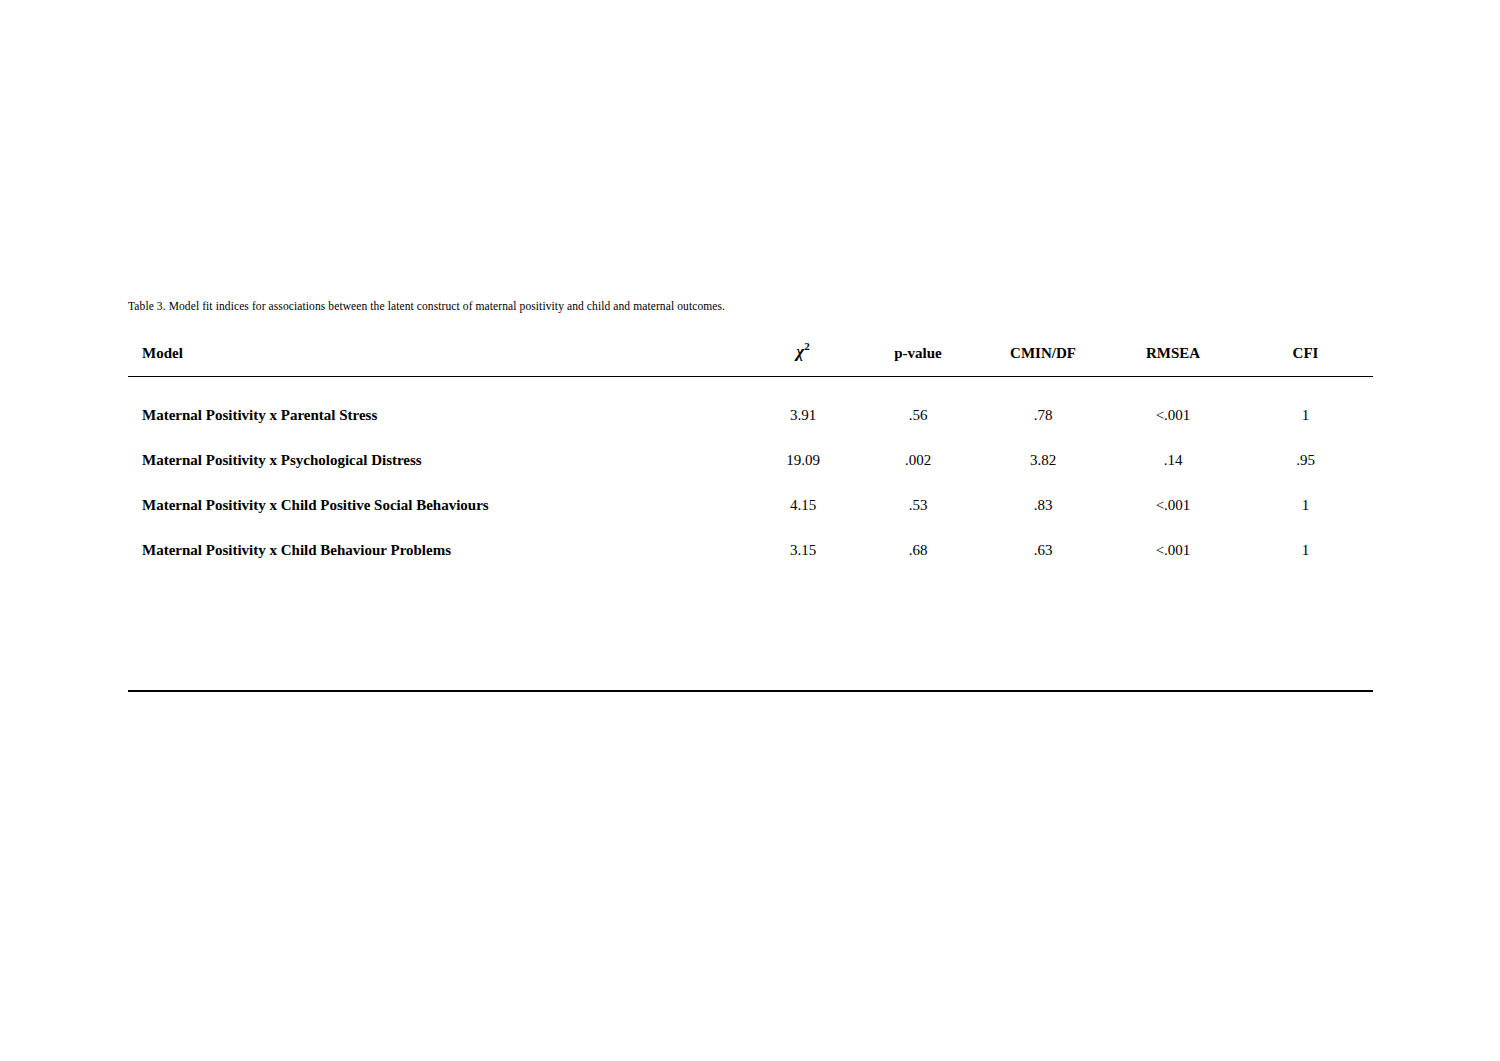Table 3. Model fit indices for associations between the latent construct of maternal positivity and child and maternal outcomes.
| Model | χ 2 | p-value | CMIN/DF | RMSEA | CFI |
| --- | --- | --- | --- | --- | --- |
| Maternal Positivity x Parental Stress | 3.91 | .56 | .78 | <.001 | 1 |
| Maternal Positivity x Psychological Distress | 19.09 | .002 | 3.82 | .14 | .95 |
| Maternal Positivity x Child Positive Social Behaviours | 4.15 | .53 | .83 | <.001 | 1 |
| Maternal Positivity x Child Behaviour Problems | 3.15 | .68 | .63 | <.001 | 1 |